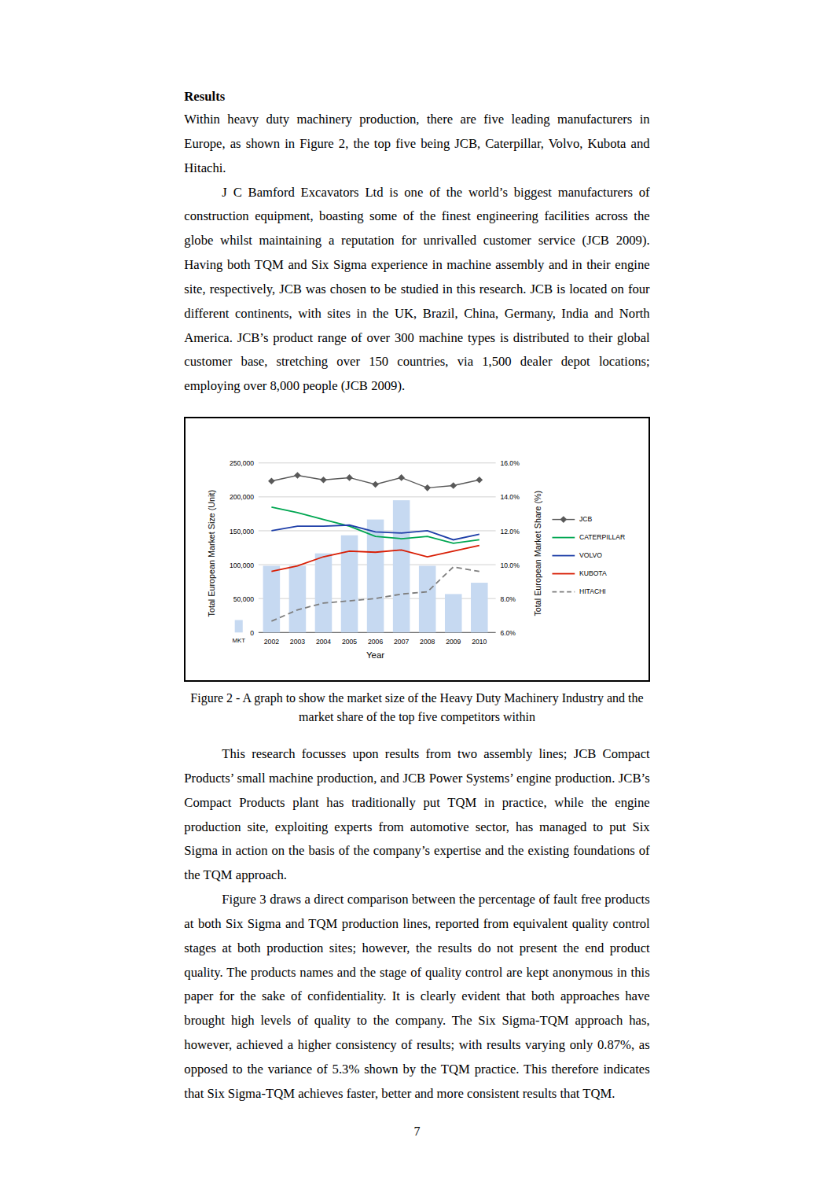Results
Within heavy duty machinery production, there are five leading manufacturers in Europe, as shown in Figure 2, the top five being JCB, Caterpillar, Volvo, Kubota and Hitachi.
J C Bamford Excavators Ltd is one of the world’s biggest manufacturers of construction equipment, boasting some of the finest engineering facilities across the globe whilst maintaining a reputation for unrivalled customer service (JCB 2009). Having both TQM and Six Sigma experience in machine assembly and in their engine site, respectively, JCB was chosen to be studied in this research. JCB is located on four different continents, with sites in the UK, Brazil, China, Germany, India and North America. JCB’s product range of over 300 machine types is distributed to their global customer base, stretching over 150 countries, via 1,500 dealer depot locations; employing over 8,000 people (JCB 2009).
Total European Market Size (Unit) Total European Market Share (%) 250,000 200,000 150,000 100,000 50,000 0 16.0% 14.0% 12.0% 10.0% 8.0% 6.0% 2002 2003 2004 2005 2006 2007 2008 2009 2010 Year MKT JCB CATERPILLAR VOLVO KUBOTA HITACHI
Figure 2 - A graph to show the market size of the Heavy Duty Machinery Industry and the market share of the top five competitors within
This research focusses upon results from two assembly lines; JCB Compact Products’ small machine production, and JCB Power Systems’ engine production. JCB’s Compact Products plant has traditionally put TQM in practice, while the engine production site, exploiting experts from automotive sector, has managed to put Six Sigma in action on the basis of the company’s expertise and the existing foundations of the TQM approach.
Figure 3 draws a direct comparison between the percentage of fault free products at both Six Sigma and TQM production lines, reported from equivalent quality control stages at both production sites; however, the results do not present the end product quality. The products names and the stage of quality control are kept anonymous in this paper for the sake of confidentiality. It is clearly evident that both approaches have brought high levels of quality to the company. The Six Sigma-TQM approach has, however, achieved a higher consistency of results; with results varying only 0.87%, as opposed to the variance of 5.3% shown by the TQM practice. This therefore indicates that Six Sigma-TQM achieves faster, better and more consistent results that TQM.
7